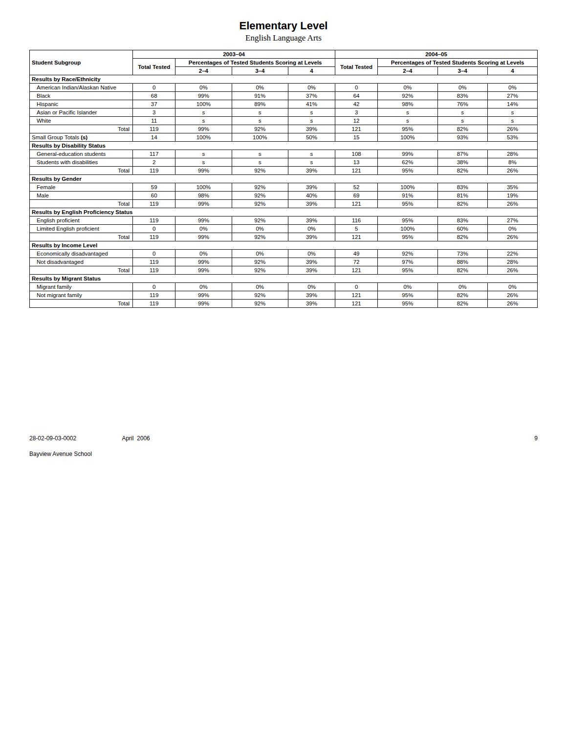Elementary Level
English Language Arts
| Student Subgroup | 2003–04 | 2004–05 |
| --- | --- | --- |
| Total Tested | Percentages of Tested Students Scoring at Levels | Total Tested | Percentages of Tested Students Scoring at Levels |
| 2–4 | 3–4 | 4 | 2–4 | 3–4 | 4 |
| Results by Race/Ethnicity |
| American Indian/Alaskan Native | 0 | 0% | 0% | 0% | 0 | 0% | 0% | 0% |
| Black | 68 | 99% | 91% | 37% | 64 | 92% | 83% | 27% |
| Hispanic | 37 | 100% | 89% | 41% | 42 | 98% | 76% | 14% |
| Asian or Pacific Islander | 3 | s | s | s | 3 | s | s | s |
| White | 11 | s | s | s | 12 | s | s | s |
| Total | 119 | 99% | 92% | 39% | 121 | 95% | 82% | 26% |
| Small Group Totals (s) | 14 | 100% | 100% | 50% | 15 | 100% | 93% | 53% |
| Results by Disability Status |
| General-education students | 117 | s | s | s | 108 | 99% | 87% | 28% |
| Students with disabilities | 2 | s | s | s | 13 | 62% | 38% | 8% |
| Total | 119 | 99% | 92% | 39% | 121 | 95% | 82% | 26% |
| Results by Gender |
| Female | 59 | 100% | 92% | 39% | 52 | 100% | 83% | 35% |
| Male | 60 | 98% | 92% | 40% | 69 | 91% | 81% | 19% |
| Total | 119 | 99% | 92% | 39% | 121 | 95% | 82% | 26% |
| Results by English Proficiency Status |
| English proficient | 119 | 99% | 92% | 39% | 116 | 95% | 83% | 27% |
| Limited English proficient | 0 | 0% | 0% | 0% | 5 | 100% | 60% | 0% |
| Total | 119 | 99% | 92% | 39% | 121 | 95% | 82% | 26% |
| Results by Income Level |
| Economically disadvantaged | 0 | 0% | 0% | 0% | 49 | 92% | 73% | 22% |
| Not disadvantaged | 119 | 99% | 92% | 39% | 72 | 97% | 88% | 28% |
| Total | 119 | 99% | 92% | 39% | 121 | 95% | 82% | 26% |
| Results by Migrant Status |
| Migrant family | 0 | 0% | 0% | 0% | 0 | 0% | 0% | 0% |
| Not migrant family | 119 | 99% | 92% | 39% | 121 | 95% | 82% | 26% |
| Total | 119 | 99% | 92% | 39% | 121 | 95% | 82% | 26% |
28-02-09-03-0002 April 2006 9
Bayview Avenue School